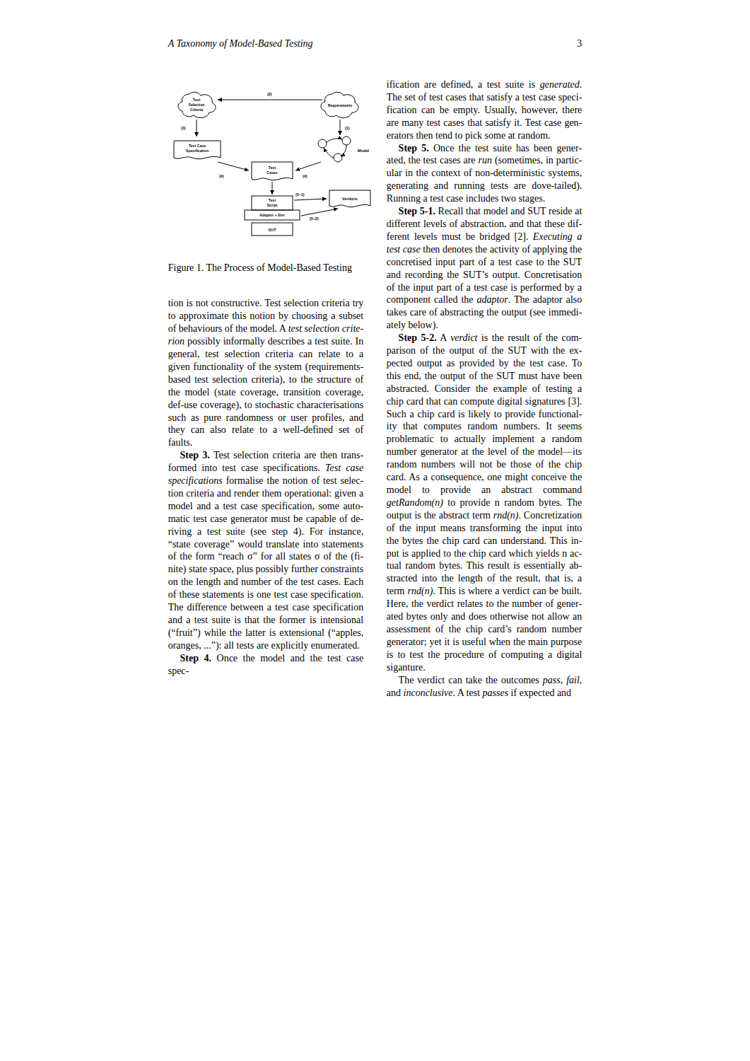A Taxonomy of Model-Based Testing 3
Test Selection Criteria Requirements (2) (3) (1) Test Case Specification Model Test Cases (4) (4) Test Script Adaptor + Env SUT Verdicts (5–1) (5–2)
Figure 1. The Process of Model-Based Testing
tion is not constructive. Test selection criteria try to approximate this notion by choosing a subset of behaviours of the model. A test selection criterion possibly informally describes a test suite. In general, test selection criteria can relate to a given functionality of the system (requirements-based test selection criteria), to the structure of the model (state coverage, transition coverage, def-use coverage), to stochastic characterisations such as pure randomness or user profiles, and they can also relate to a well-defined set of faults.
Step 3. Test selection criteria are then transformed into test case specifications. Test case specifications formalise the notion of test selection criteria and render them operational: given a model and a test case specification, some automatic test case generator must be capable of deriving a test suite (see step 4). For instance, “state coverage” would translate into statements of the form “reach σ” for all states σ of the (finite) state space, plus possibly further constraints on the length and number of the test cases. Each of these statements is one test case specification. The difference between a test case specification and a test suite is that the former is intensional (“fruit”) while the latter is extensional (“apples, oranges, ...”): all tests are explicitly enumerated.
Step 4. Once the model and the test case spec-
ification are defined, a test suite is generated. The set of test cases that satisfy a test case specification can be empty. Usually, however, there are many test cases that satisfy it. Test case generators then tend to pick some at random.
Step 5. Once the test suite has been generated, the test cases are run (sometimes, in particular in the context of non-deterministic systems, generating and running tests are dove-tailed). Running a test case includes two stages.
Step 5-1. Recall that model and SUT reside at different levels of abstraction, and that these different levels must be bridged [2]. Executing a test case then denotes the activity of applying the concretised input part of a test case to the SUT and recording the SUT’s output. Concretisation of the input part of a test case is performed by a component called the adaptor. The adaptor also takes care of abstracting the output (see immediately below).
Step 5-2. A verdict is the result of the comparison of the output of the SUT with the expected output as provided by the test case. To this end, the output of the SUT must have been abstracted. Consider the example of testing a chip card that can compute digital signatures [3]. Such a chip card is likely to provide functionality that computes random numbers. It seems problematic to actually implement a random number generator at the level of the model—its random numbers will not be those of the chip card. As a consequence, one might conceive the model to provide an abstract command getRandom(n) to provide n random bytes. The output is the abstract term rnd(n). Concretization of the input means transforming the input into the bytes the chip card can understand. This input is applied to the chip card which yields n actual random bytes. This result is essentially abstracted into the length of the result, that is, a term rnd(n). This is where a verdict can be built. Here, the verdict relates to the number of generated bytes only and does otherwise not allow an assessment of the chip card’s random number generator; yet it is useful when the main purpose is to test the procedure of computing a digital siganture.
The verdict can take the outcomes pass, fail, and inconclusive. A test passes if expected and